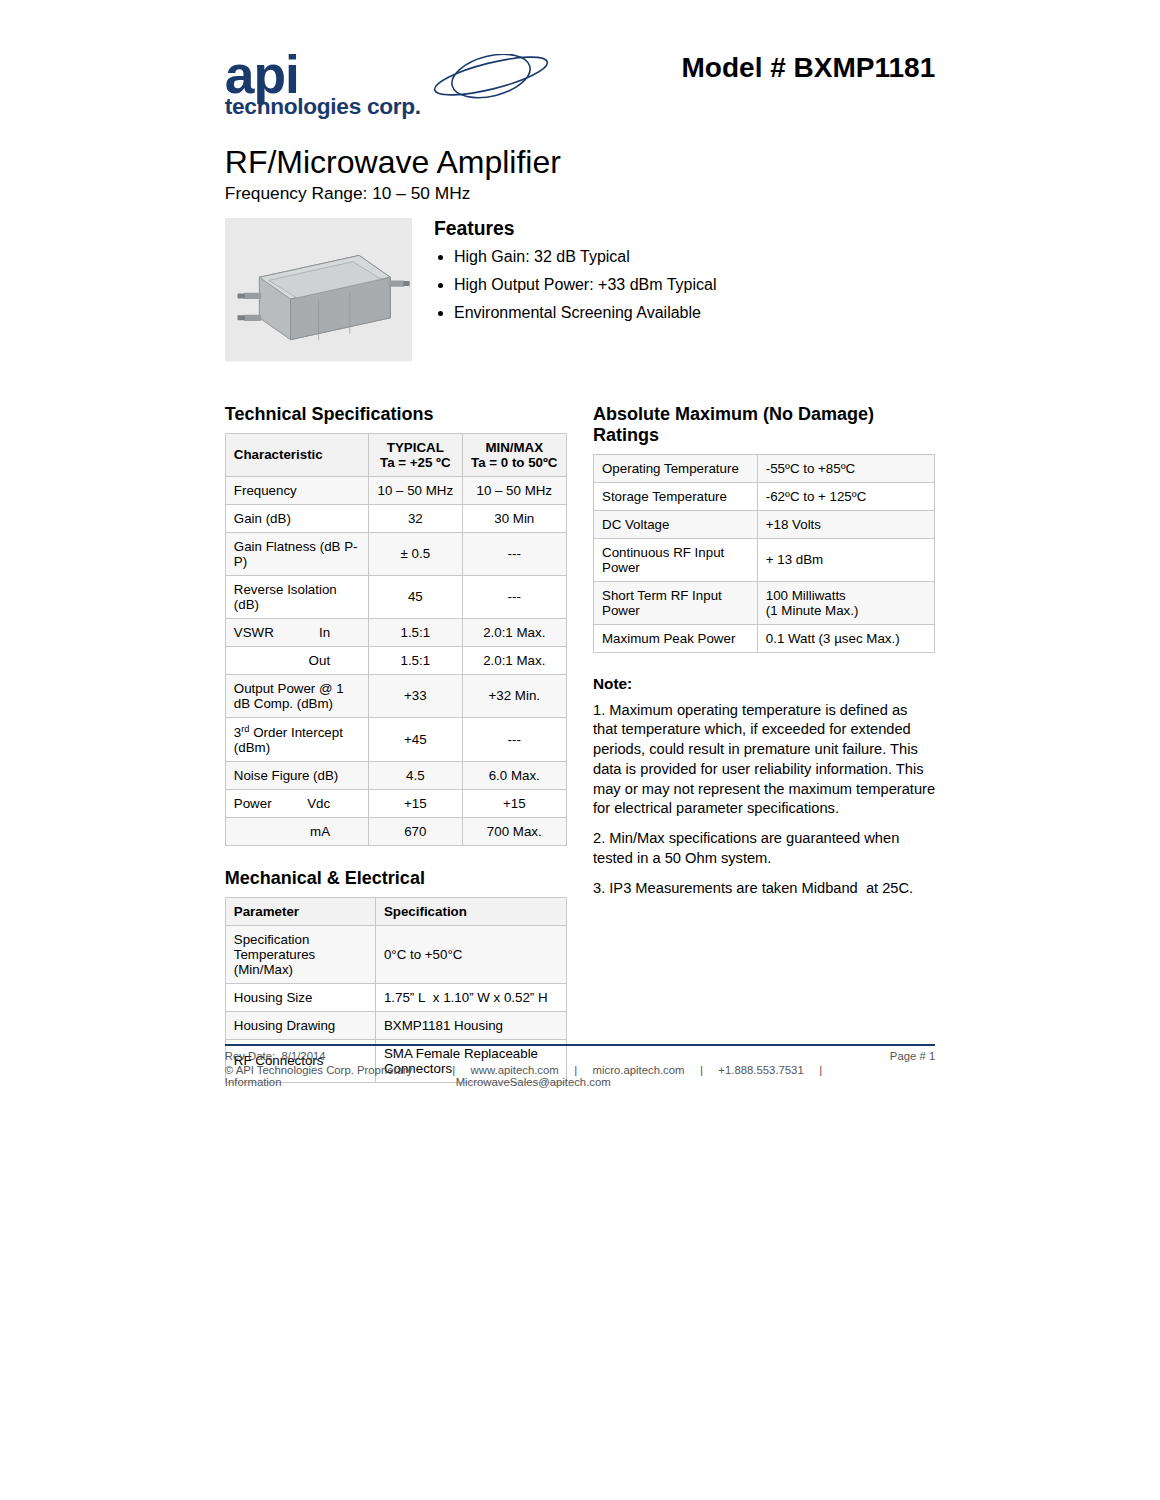api
technologies corp.
Model # BXMP1181
RF/Microwave Amplifier
Frequency Range: 10 – 50 MHz
Features
High Gain: 32 dB Typical
High Output Power: +33 dBm Typical
Environmental Screening Available
Technical Specifications
| Characteristic | TYPICAL Ta = +25 ºC | MIN/MAX Ta = 0 to 50ºC |
| --- | --- | --- |
| Frequency | 10 – 50 MHz | 10 – 50 MHz |
| Gain (dB) | 32 | 30 Min |
| Gain Flatness (dB P-P) | ± 0.5 | --- |
| Reverse Isolation (dB) | 45 | --- |
| VSWR In | 1.5:1 | 2.0:1 Max. |
| Out | 1.5:1 | 2.0:1 Max. |
| Output Power @ 1 dB Comp. (dBm) | +33 | +32 Min. |
| 3 rd Order Intercept (dBm) | +45 | --- |
| Noise Figure (dB) | 4.5 | 6.0 Max. |
| Power Vdc | +15 | +15 |
| mA | 670 | 700 Max. |
Mechanical & Electrical
| Parameter | Specification |
| --- | --- |
| Specification Temperatures (Min/Max) | 0°C to +50°C |
| Housing Size | 1.75” L x 1.10” W x 0.52” H |
| Housing Drawing | BXMP1181 Housing |
| RF Connectors | SMA Female Replaceable Connectors |
Absolute Maximum (No Damage) Ratings
| Operating Temperature | -55ºC to +85ºC |
| Storage Temperature | -62ºC to + 125ºC |
| DC Voltage | +18 Volts |
| Continuous RF Input Power | + 13 dBm |
| Short Term RF Input Power | 100 Milliwatts (1 Minute Max.) |
| Maximum Peak Power | 0.1 Watt (3 µsec Max.) |
Note:
1. Maximum operating temperature is defined as that temperature which, if exceeded for extended periods, could result in premature unit failure. This data is provided for user reliability information. This may or may not represent the maximum temperature for electrical parameter specifications.
2. Min/Max specifications are guaranteed when tested in a 50 Ohm system.
3. IP3 Measurements are taken Midband at 25C.
Rev Date: 8/1/2014
Page # 1
© API Technologies Corp. Proprietary Information
| www.apitech.com | micro.apitech.com | +1.888.553.7531 | MicrowaveSales@apitech.com